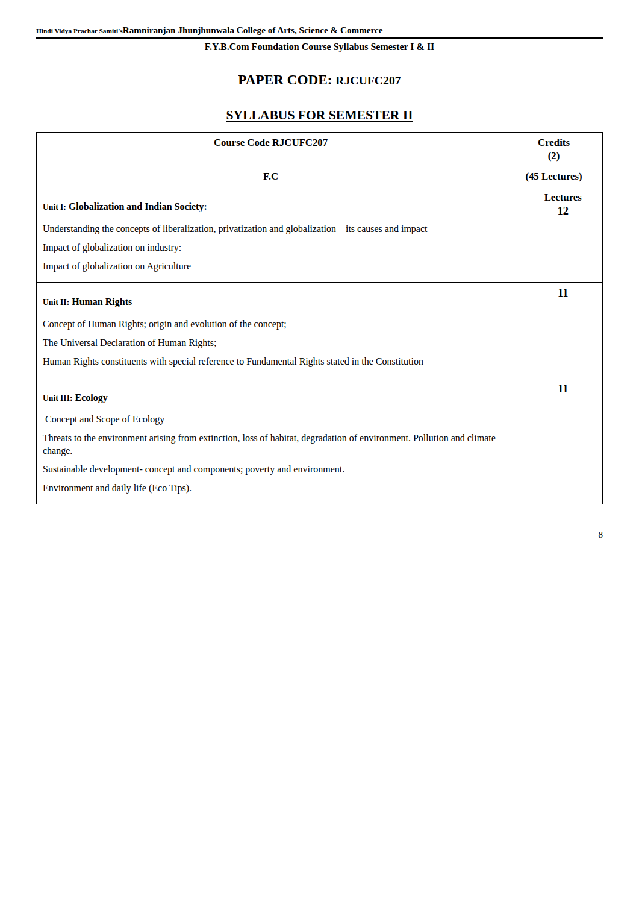Hindi Vidya Prachar Samiti's Ramniranjan Jhunjhunwala College of Arts, Science & Commerce
F.Y.B.Com Foundation Course Syllabus Semester I & II
PAPER CODE: RJCUFC207
SYLLABUS FOR SEMESTER II
| Course Code RJCUFC207 | Credits (2) |
| F.C | (45 Lectures) |
| Unit I: Globalization and Indian Society: Understanding the concepts of liberalization, privatization and globalization – its causes and impact Impact of globalization on industry: Impact of globalization on Agriculture | Lectures 12 |
| Unit II: Human Rights Concept of Human Rights; origin and evolution of the concept; The Universal Declaration of Human Rights; Human Rights constituents with special reference to Fundamental Rights stated in the Constitution | 11 |
| Unit III: Ecology Concept and Scope of Ecology Threats to the environment arising from extinction, loss of habitat, degradation of environment. Pollution and climate change. Sustainable development- concept and components; poverty and environment. Environment and daily life (Eco Tips). | 11 |
8